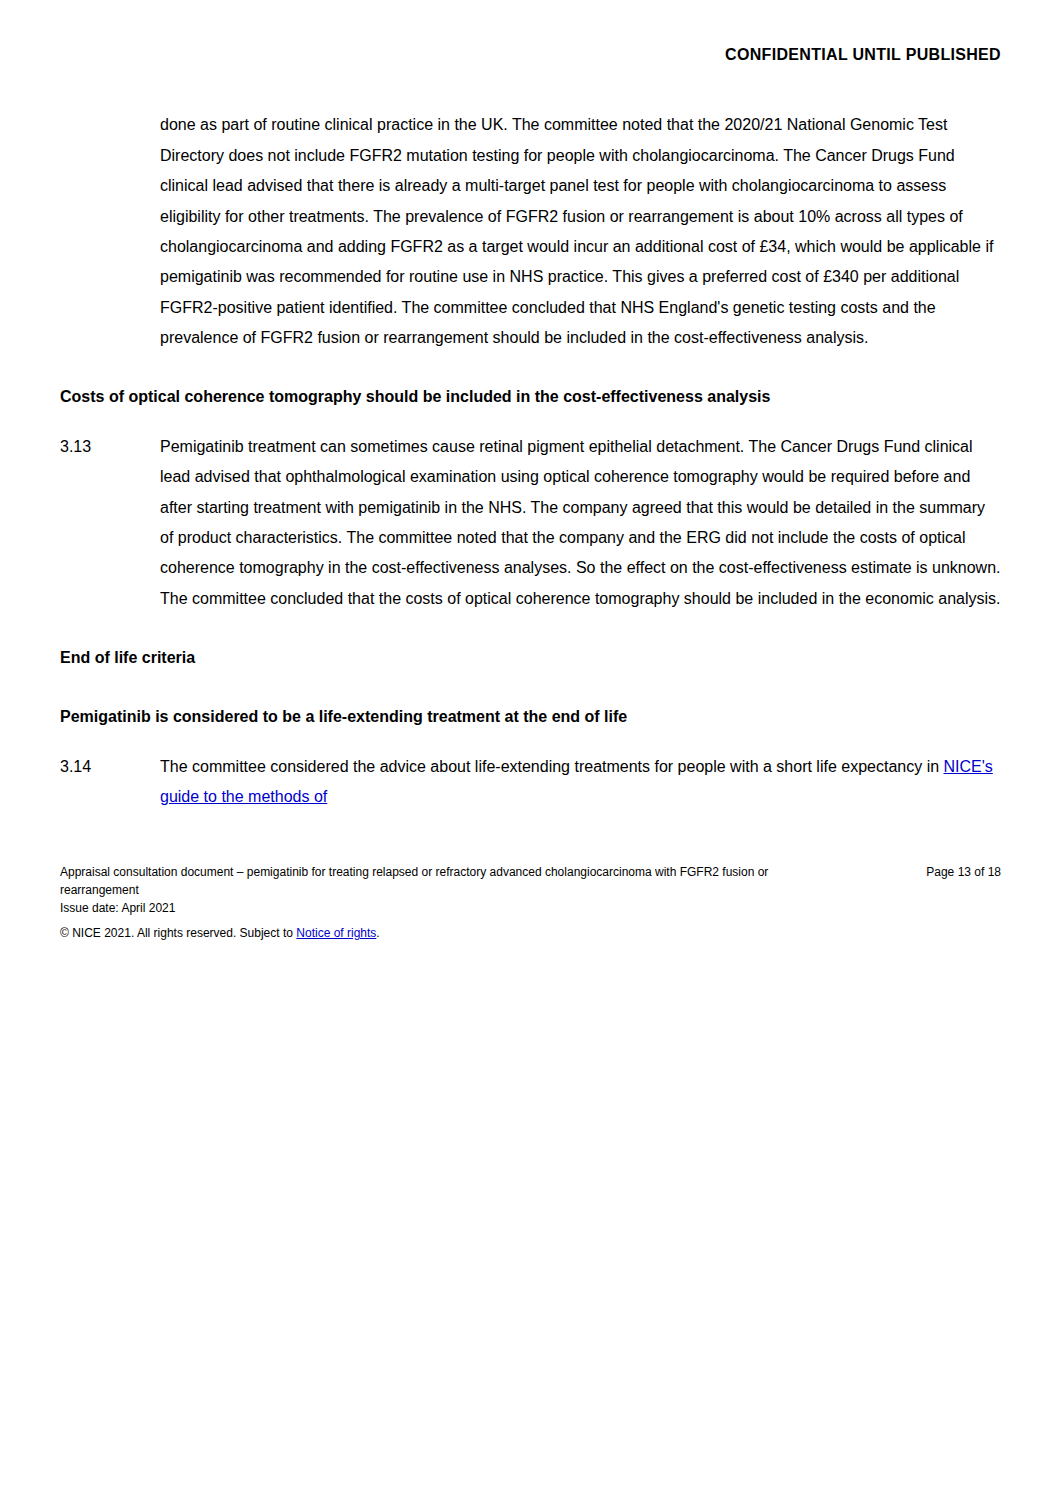CONFIDENTIAL UNTIL PUBLISHED
done as part of routine clinical practice in the UK. The committee noted that the 2020/21 National Genomic Test Directory does not include FGFR2 mutation testing for people with cholangiocarcinoma. The Cancer Drugs Fund clinical lead advised that there is already a multi-target panel test for people with cholangiocarcinoma to assess eligibility for other treatments. The prevalence of FGFR2 fusion or rearrangement is about 10% across all types of cholangiocarcinoma and adding FGFR2 as a target would incur an additional cost of £34, which would be applicable if pemigatinib was recommended for routine use in NHS practice. This gives a preferred cost of £340 per additional FGFR2-positive patient identified. The committee concluded that NHS England's genetic testing costs and the prevalence of FGFR2 fusion or rearrangement should be included in the cost-effectiveness analysis.
Costs of optical coherence tomography should be included in the cost-effectiveness analysis
3.13
Pemigatinib treatment can sometimes cause retinal pigment epithelial detachment. The Cancer Drugs Fund clinical lead advised that ophthalmological examination using optical coherence tomography would be required before and after starting treatment with pemigatinib in the NHS. The company agreed that this would be detailed in the summary of product characteristics. The committee noted that the company and the ERG did not include the costs of optical coherence tomography in the cost-effectiveness analyses. So the effect on the cost-effectiveness estimate is unknown. The committee concluded that the costs of optical coherence tomography should be included in the economic analysis.
End of life criteria
Pemigatinib is considered to be a life-extending treatment at the end of life
3.14
The committee considered the advice about life-extending treatments for people with a short life expectancy in NICE's guide to the methods of
Appraisal consultation document – pemigatinib for treating relapsed or refractory advanced cholangiocarcinoma with FGFR2 fusion or rearrangement
Page 13 of 18
Issue date: April 2021
© NICE 2021. All rights reserved. Subject to Notice of rights.